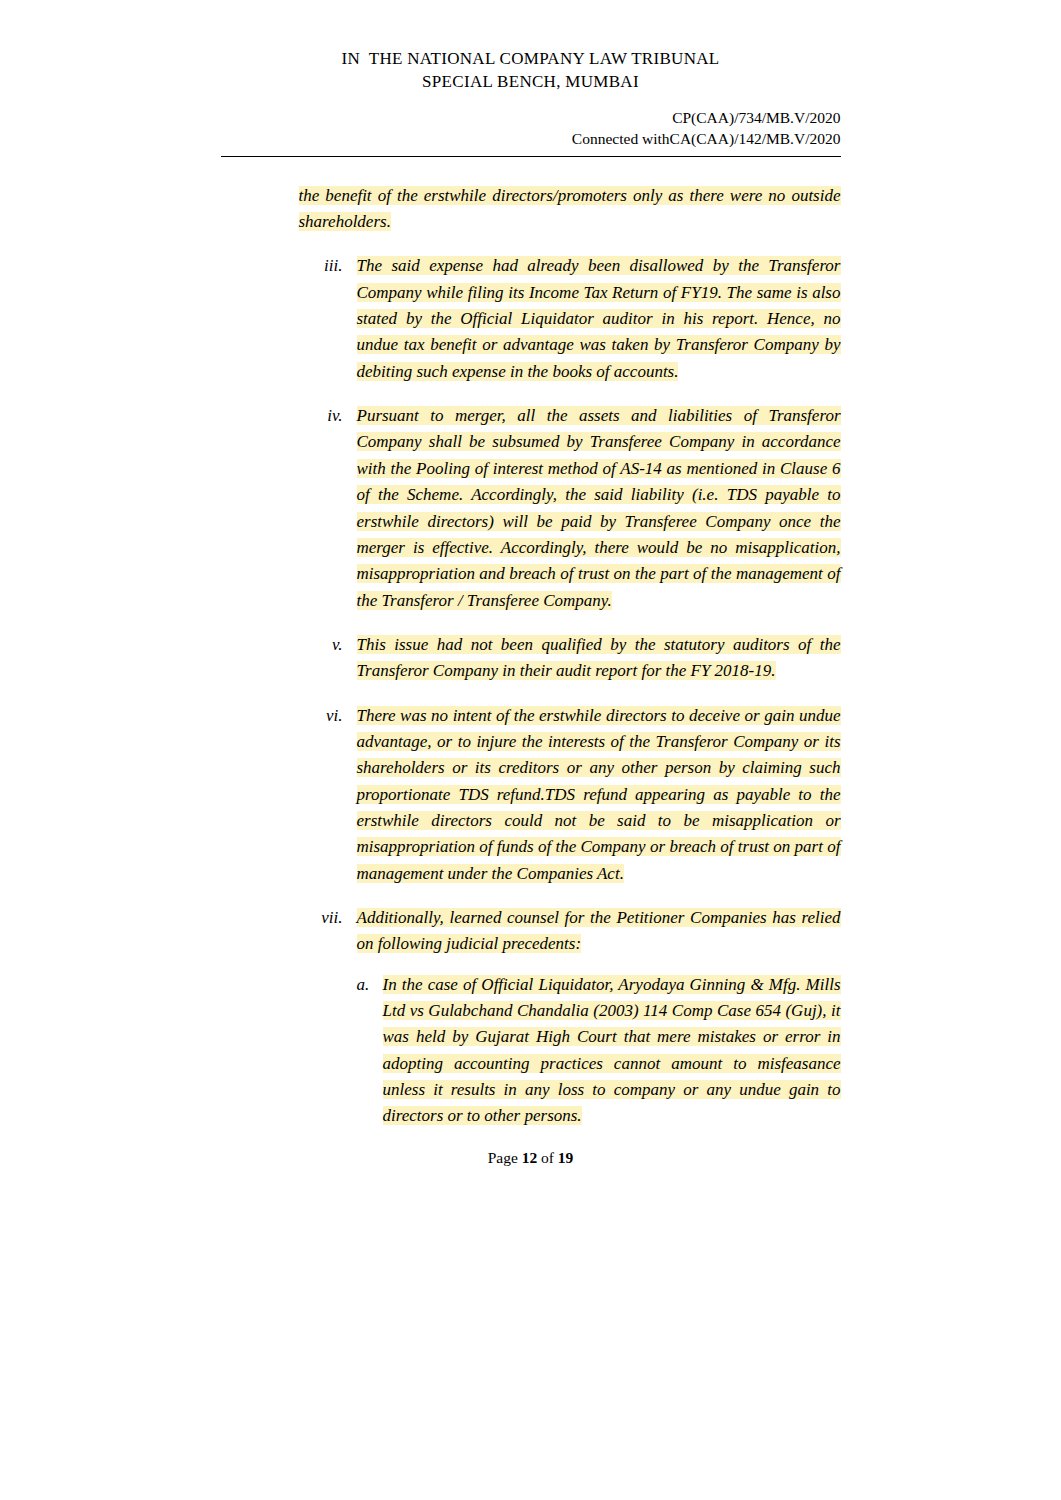IN THE NATIONAL COMPANY LAW TRIBUNAL SPECIAL BENCH, MUMBAI
CP(CAA)/734/MB.V/2020
Connected withCA(CAA)/142/MB.V/2020
the benefit of the erstwhile directors/promoters only as there were no outside shareholders.
iii. The said expense had already been disallowed by the Transferor Company while filing its Income Tax Return of FY19. The same is also stated by the Official Liquidator auditor in his report. Hence, no undue tax benefit or advantage was taken by Transferor Company by debiting such expense in the books of accounts.
iv. Pursuant to merger, all the assets and liabilities of Transferor Company shall be subsumed by Transferee Company in accordance with the Pooling of interest method of AS-14 as mentioned in Clause 6 of the Scheme. Accordingly, the said liability (i.e. TDS payable to erstwhile directors) will be paid by Transferee Company once the merger is effective. Accordingly, there would be no misapplication, misappropriation and breach of trust on the part of the management of the Transferor / Transferee Company.
v. This issue had not been qualified by the statutory auditors of the Transferor Company in their audit report for the FY 2018-19.
vi. There was no intent of the erstwhile directors to deceive or gain undue advantage, or to injure the interests of the Transferor Company or its shareholders or its creditors or any other person by claiming such proportionate TDS refund.TDS refund appearing as payable to the erstwhile directors could not be said to be misapplication or misappropriation of funds of the Company or breach of trust on part of management under the Companies Act.
vii. Additionally, learned counsel for the Petitioner Companies has relied on following judicial precedents:
a. In the case of Official Liquidator, Aryodaya Ginning & Mfg. Mills Ltd vs Gulabchand Chandalia (2003) 114 Comp Case 654 (Guj), it was held by Gujarat High Court that mere mistakes or error in adopting accounting practices cannot amount to misfeasance unless it results in any loss to company or any undue gain to directors or to other persons.
Page 12 of 19